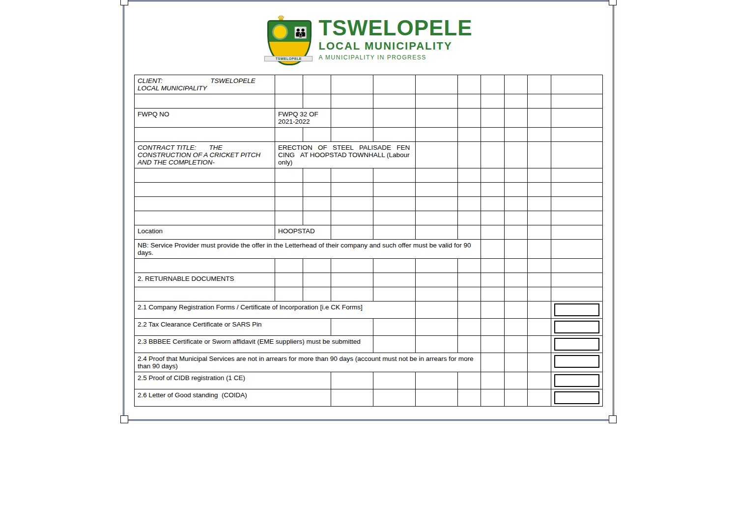♛
👪
TSWELOPELE
TSWELOPELE
LOCAL MUNICIPALITY
A MUNICIPALITY IN PROGRESS
| CLIENT: TSWELOPELE LOCAL MUNICIPALITY | | | | | | | | | | |
| FWPQ NO | FWPQ 32 OF 2021-2022 | | | | | | | | |
| CONTRACT TITLE: THE CONSTRUCTION OF A CRICKET PITCH AND THE COMPLETION- | ERECTION OF STEEL PALISADE FENCING AT HOOPSTAD TOWNHALL (Labour only) | | | | | | |
| Location | HOOPSTAD | | | | | | | | |
| NB: Service Provider must provide the offer in the Letterhead of their company and such offer must be valid for 90 days. | | | | |
| 2. RETURNABLE DOCUMENTS | | | | | | | | | | |
| 2.1 Company Registration Forms / Certificate of Incorporation [i.e CK Forms] | | | | | | |
| 2.2 Tax Clearance Certificate or SARS Pin | | | | | | | | |
| 2.3 BBBEE Certificate or Sworn affidavit (EME suppliers) must be submitted | | | | | | | |
| 2.4 Proof that Municipal Services are not in arrears for more than 90 days (account must not be in arrears for more than 90 days) | | | | |
| 2.5 Proof of CIDB registration (1 CE) | | | | | | | | |
| 2.6 Letter of Good standing (COIDA) | | | | | | | | |